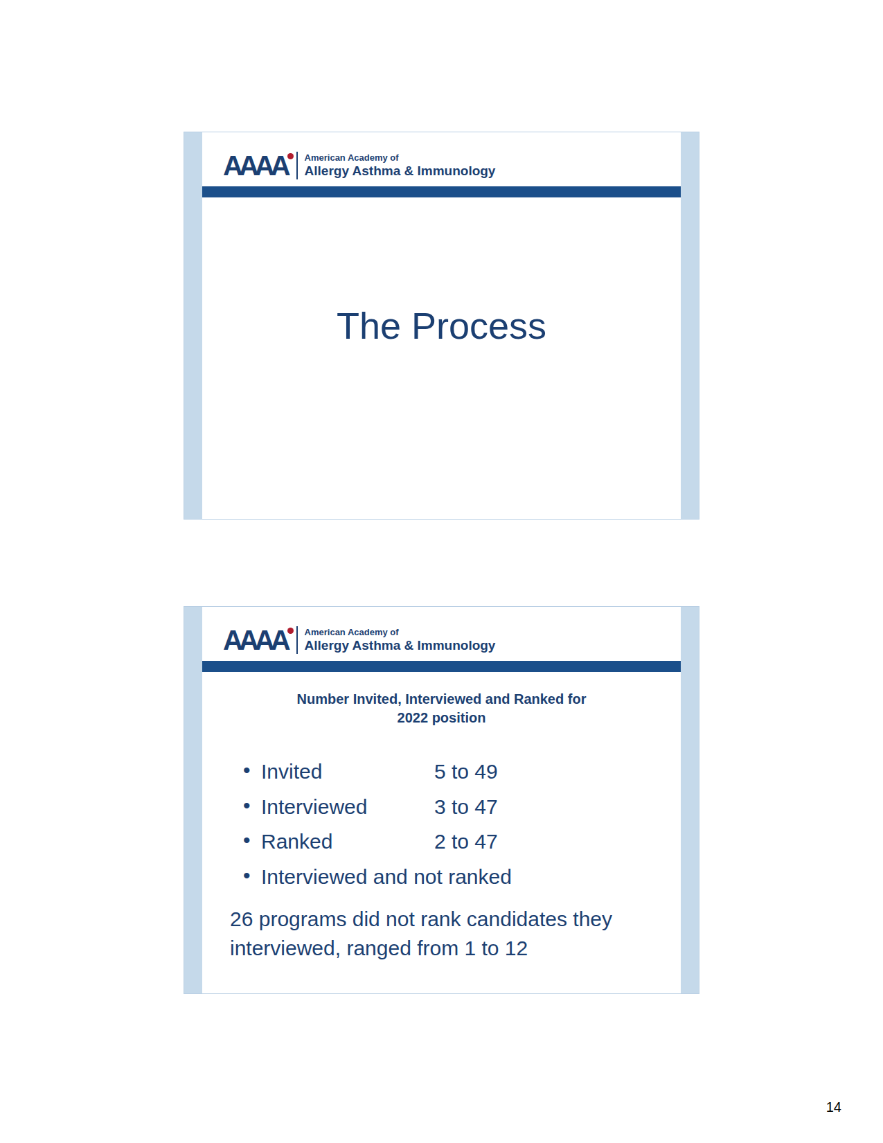AAAA
American Academy of
Allergy Asthma & Immunology
The Process
AAAA
American Academy of
Allergy Asthma & Immunology
Number Invited, Interviewed and Ranked for
2022 position
Invited5 to 49
Interviewed3 to 47
Ranked2 to 47
Interviewed and not ranked
26 programs did not rank candidates they interviewed, ranged from 1 to 12
14